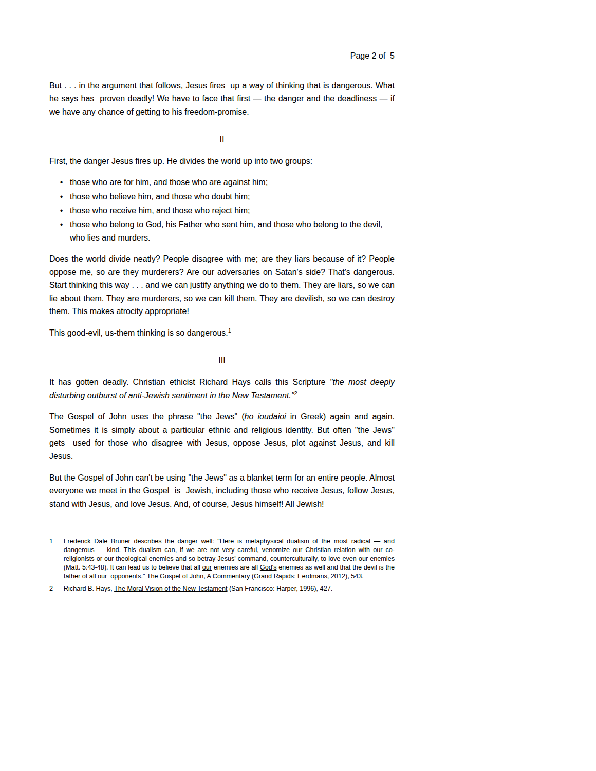Page 2 of 5
But . . . in the argument that follows, Jesus fires up a way of thinking that is dangerous. What he says has proven deadly! We have to face that first — the danger and the deadliness — if we have any chance of getting to his freedom-promise.
II
First, the danger Jesus fires up. He divides the world up into two groups:
those who are for him, and those who are against him;
those who believe him, and those who doubt him;
those who receive him, and those who reject him;
those who belong to God, his Father who sent him, and those who belong to the devil, who lies and murders.
Does the world divide neatly? People disagree with me; are they liars because of it? People oppose me, so are they murderers? Are our adversaries on Satan's side? That's dangerous. Start thinking this way . . . and we can justify anything we do to them. They are liars, so we can lie about them. They are murderers, so we can kill them. They are devilish, so we can destroy them. This makes atrocity appropriate!
This good-evil, us-them thinking is so dangerous.1
III
It has gotten deadly. Christian ethicist Richard Hays calls this Scripture "the most deeply disturbing outburst of anti-Jewish sentiment in the New Testament."2
The Gospel of John uses the phrase "the Jews" (ho ioudaioi in Greek) again and again. Sometimes it is simply about a particular ethnic and religious identity. But often "the Jews" gets used for those who disagree with Jesus, oppose Jesus, plot against Jesus, and kill Jesus.
But the Gospel of John can't be using "the Jews" as a blanket term for an entire people. Almost everyone we meet in the Gospel is Jewish, including those who receive Jesus, follow Jesus, stand with Jesus, and love Jesus. And, of course, Jesus himself! All Jewish!
1
Frederick Dale Bruner describes the danger well: "Here is metaphysical dualism of the most radical — and dangerous — kind. This dualism can, if we are not very careful, venomize our Christian relation with our co-religionists or our theological enemies and so betray Jesus' command, counterculturally, to love even our enemies (Matt. 5:43-48). It can lead us to believe that all our enemies are all God's enemies as well and that the devil is the father of all our opponents." The Gospel of John, A Commentary (Grand Rapids: Eerdmans, 2012), 543.
2
Richard B. Hays, The Moral Vision of the New Testament (San Francisco: Harper, 1996), 427.